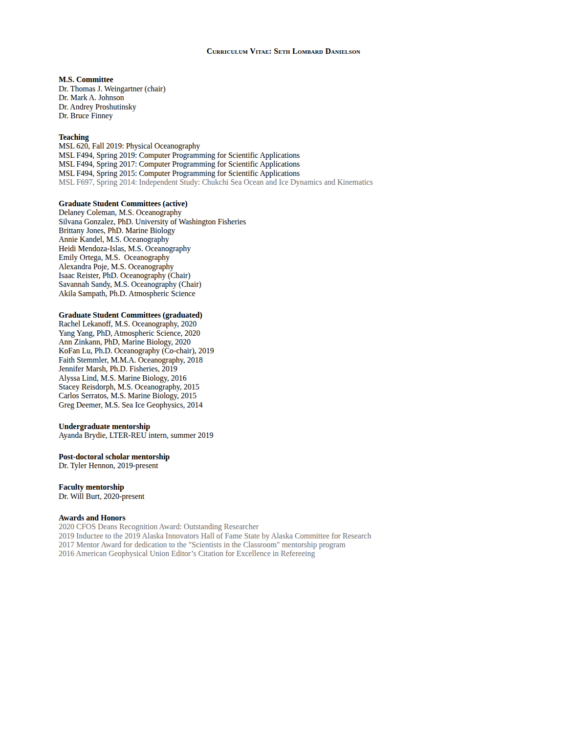Curriculum Vitae: Seth Lombard Danielson
M.S. Committee
Dr. Thomas J. Weingartner (chair)
Dr. Mark A. Johnson
Dr. Andrey Proshutinsky
Dr. Bruce Finney
Teaching
MSL 620, Fall 2019: Physical Oceanography
MSL F494, Spring 2019: Computer Programming for Scientific Applications
MSL F494, Spring 2017: Computer Programming for Scientific Applications
MSL F494, Spring 2015: Computer Programming for Scientific Applications
MSL F697, Spring 2014: Independent Study: Chukchi Sea Ocean and Ice Dynamics and Kinematics
Graduate Student Committees (active)
Delaney Coleman, M.S. Oceanography
Silvana Gonzalez, PhD. University of Washington Fisheries
Brittany Jones, PhD. Marine Biology
Annie Kandel, M.S. Oceanography
Heidi Mendoza-Islas, M.S. Oceanography
Emily Ortega, M.S. Oceanography
Alexandra Poje, M.S. Oceanography
Isaac Reister, PhD. Oceanography (Chair)
Savannah Sandy, M.S. Oceanography (Chair)
Akila Sampath, Ph.D. Atmospheric Science
Graduate Student Committees (graduated)
Rachel Lekanoff, M.S. Oceanography, 2020
Yang Yang, PhD, Atmospheric Science, 2020
Ann Zinkann, PhD, Marine Biology, 2020
KoFan Lu, Ph.D. Oceanography (Co-chair), 2019
Faith Stemmler, M.M.A. Oceanography, 2018
Jennifer Marsh, Ph.D. Fisheries, 2019
Alyssa Lind, M.S. Marine Biology, 2016
Stacey Reisdorph, M.S. Oceanography, 2015
Carlos Serratos, M.S. Marine Biology, 2015
Greg Deemer, M.S. Sea Ice Geophysics, 2014
Undergraduate mentorship
Ayanda Brydie, LTER-REU intern, summer 2019
Post-doctoral scholar mentorship
Dr. Tyler Hennon, 2019-present
Faculty mentorship
Dr. Will Burt, 2020-present
Awards and Honors
2020 CFOS Deans Recognition Award: Outstanding Researcher
2019 Inductee to the 2019 Alaska Innovators Hall of Fame State by Alaska Committee for Research
2017 Mentor Award for dedication to the "Scientists in the Classroom" mentorship program
2016 American Geophysical Union Editor’s Citation for Excellence in Refereeing